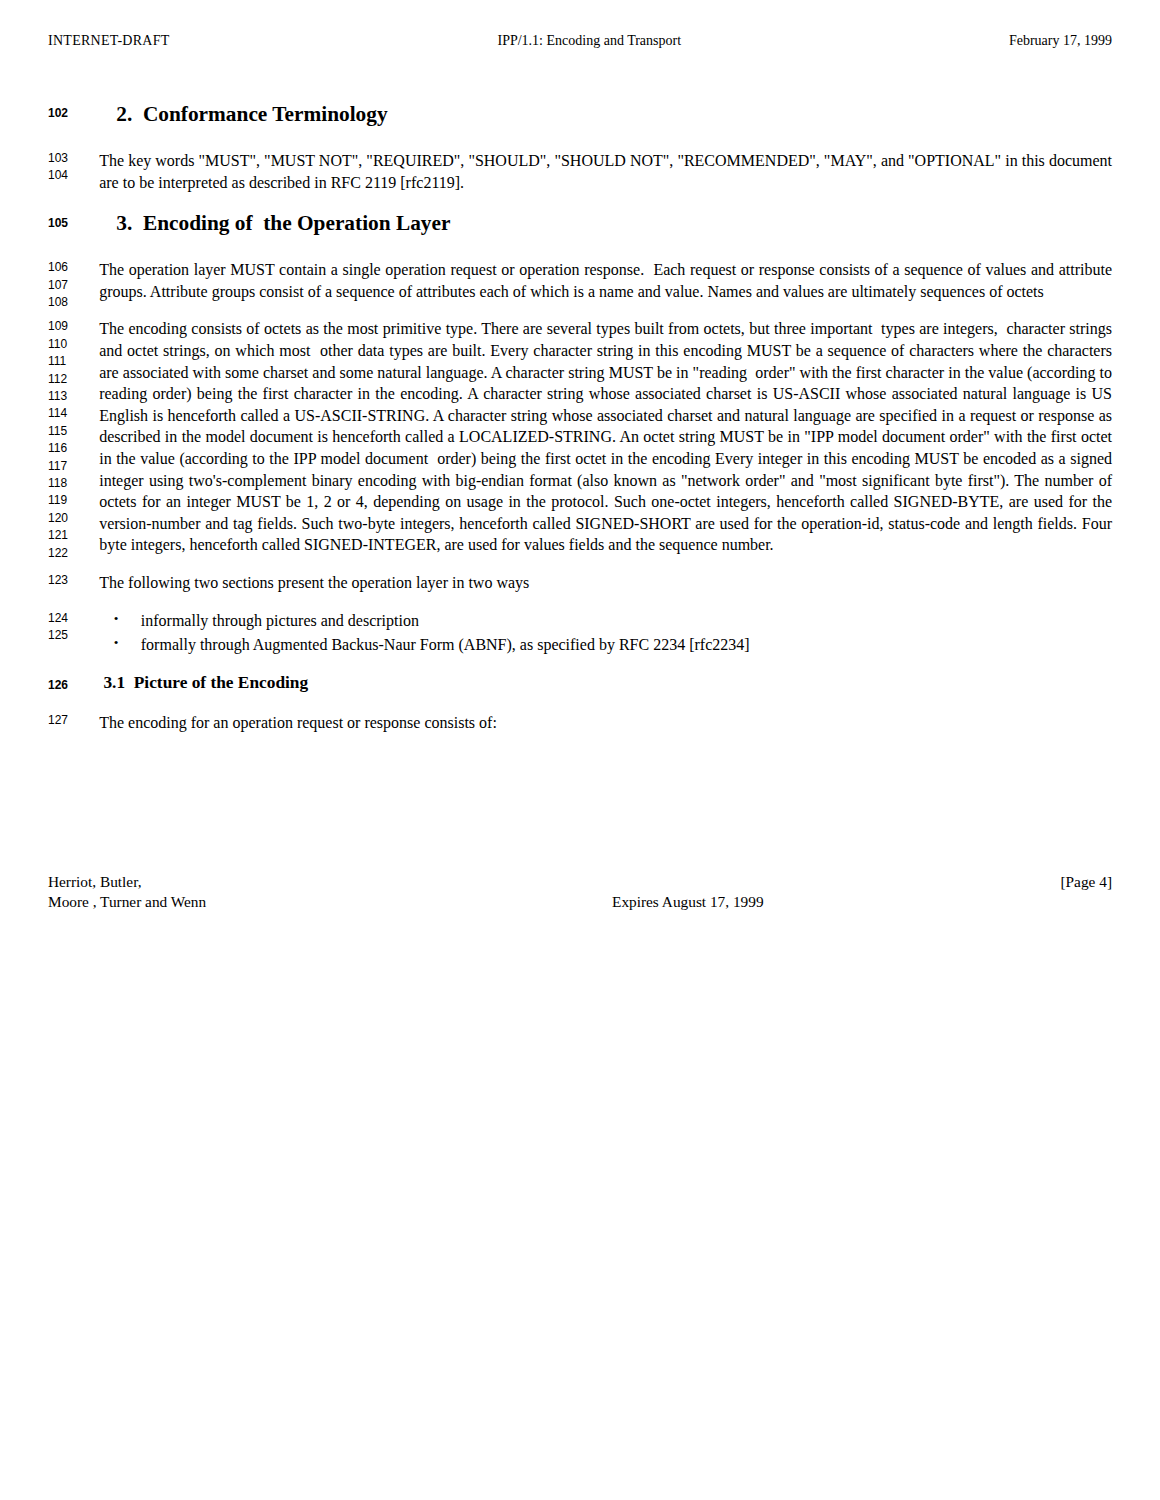INTERNET-DRAFT
IPP/1.1: Encoding and Transport
February 17, 1999
1022. Conformance Terminology
103104 The key words "MUST", "MUST NOT", "REQUIRED", "SHOULD", "SHOULD NOT", "RECOMMENDED", "MAY", and "OPTIONAL" in this document are to be interpreted as described in RFC 2119 [rfc2119].
1053. Encoding of the Operation Layer
106107108 The operation layer MUST contain a single operation request or operation response. Each request or response consists of a sequence of values and attribute groups. Attribute groups consist of a sequence of attributes each of which is a name and value. Names and values are ultimately sequences of octets
109110111112113114115116117118119120121122 The encoding consists of octets as the most primitive type. There are several types built from octets, but three important types are integers, character strings and octet strings, on which most other data types are built. Every character string in this encoding MUST be a sequence of characters where the characters are associated with some charset and some natural language. A character string MUST be in "reading order" with the first character in the value (according to reading order) being the first character in the encoding. A character string whose associated charset is US-ASCII whose associated natural language is US English is henceforth called a US-ASCII-STRING. A character string whose associated charset and natural language are specified in a request or response as described in the model document is henceforth called a LOCALIZED-STRING. An octet string MUST be in "IPP model document order" with the first octet in the value (according to the IPP model document order) being the first octet in the encoding Every integer in this encoding MUST be encoded as a signed integer using two's-complement binary encoding with big-endian format (also known as "network order" and "most significant byte first"). The number of octets for an integer MUST be 1, 2 or 4, depending on usage in the protocol. Such one-octet integers, henceforth called SIGNED-BYTE, are used for the version-number and tag fields. Such two-byte integers, henceforth called SIGNED-SHORT are used for the operation-id, status-code and length fields. Four byte integers, henceforth called SIGNED-INTEGER, are used for values fields and the sequence number.
123 The following two sections present the operation layer in two ways
124125
informally through pictures and description
formally through Augmented Backus-Naur Form (ABNF), as specified by RFC 2234 [rfc2234]
1263.1 Picture of the Encoding
127 The encoding for an operation request or response consists of:
Herriot, Butler,
[Page 4]
Moore , Turner and Wenn
Expires August 17, 1999